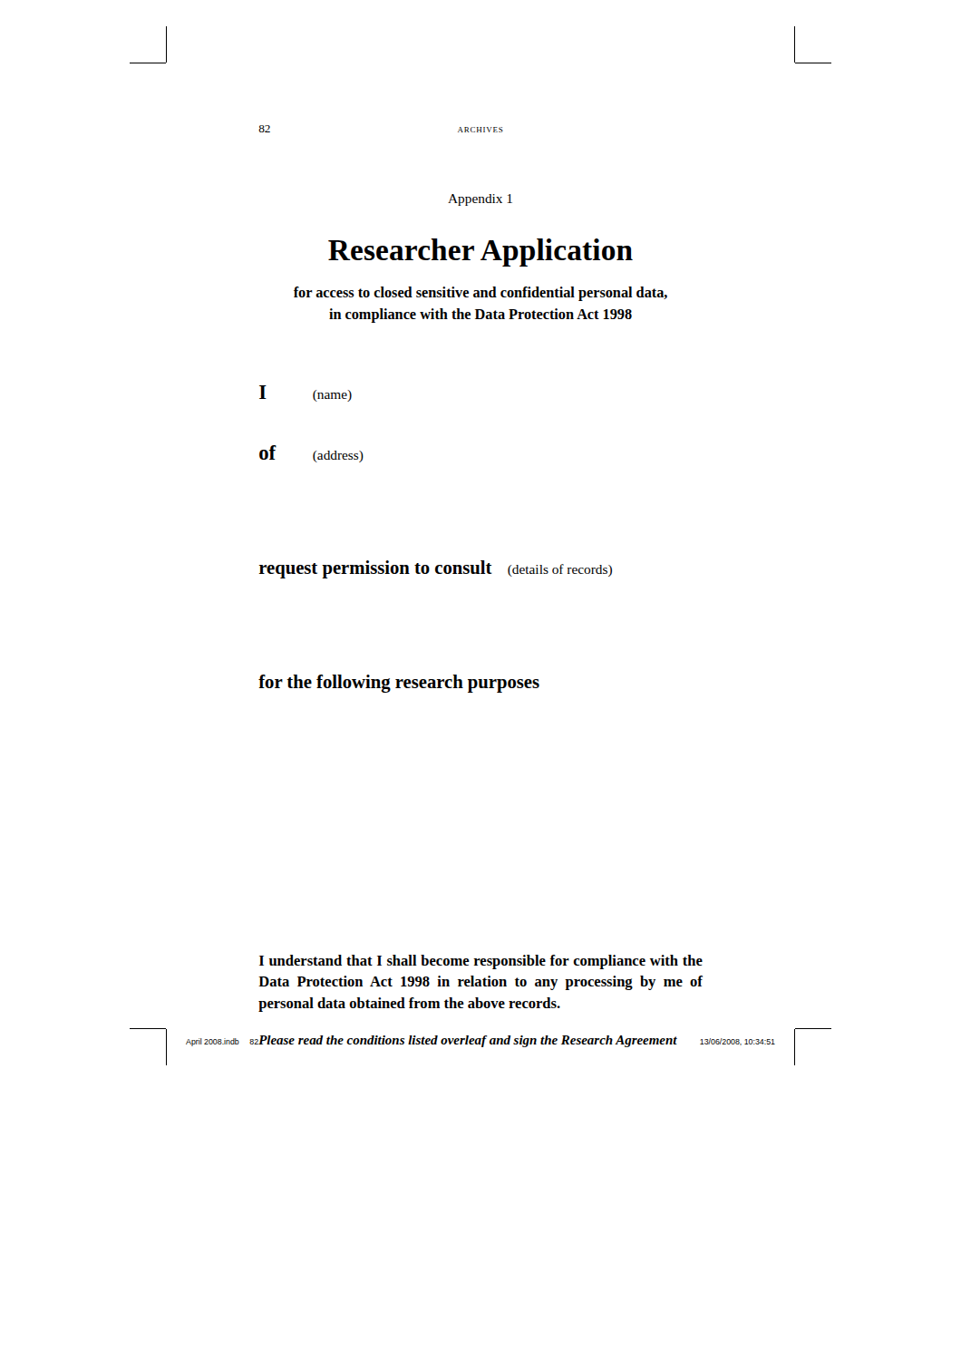82
archives
Appendix 1
Researcher Application
for access to closed sensitive and confidential personal data,
in compliance with the Data Protection Act 1998
I(name)
of(address)
request permission to consult(details of records)
for the following research purposes
I understand that I shall become responsible for compliance with the Data Protection Act 1998 in relation to any processing by me of personal data obtained from the above records.
Please read the conditions listed overleaf and sign the Research Agreement
April 2008.indb 82
13/06/2008, 10:34:51